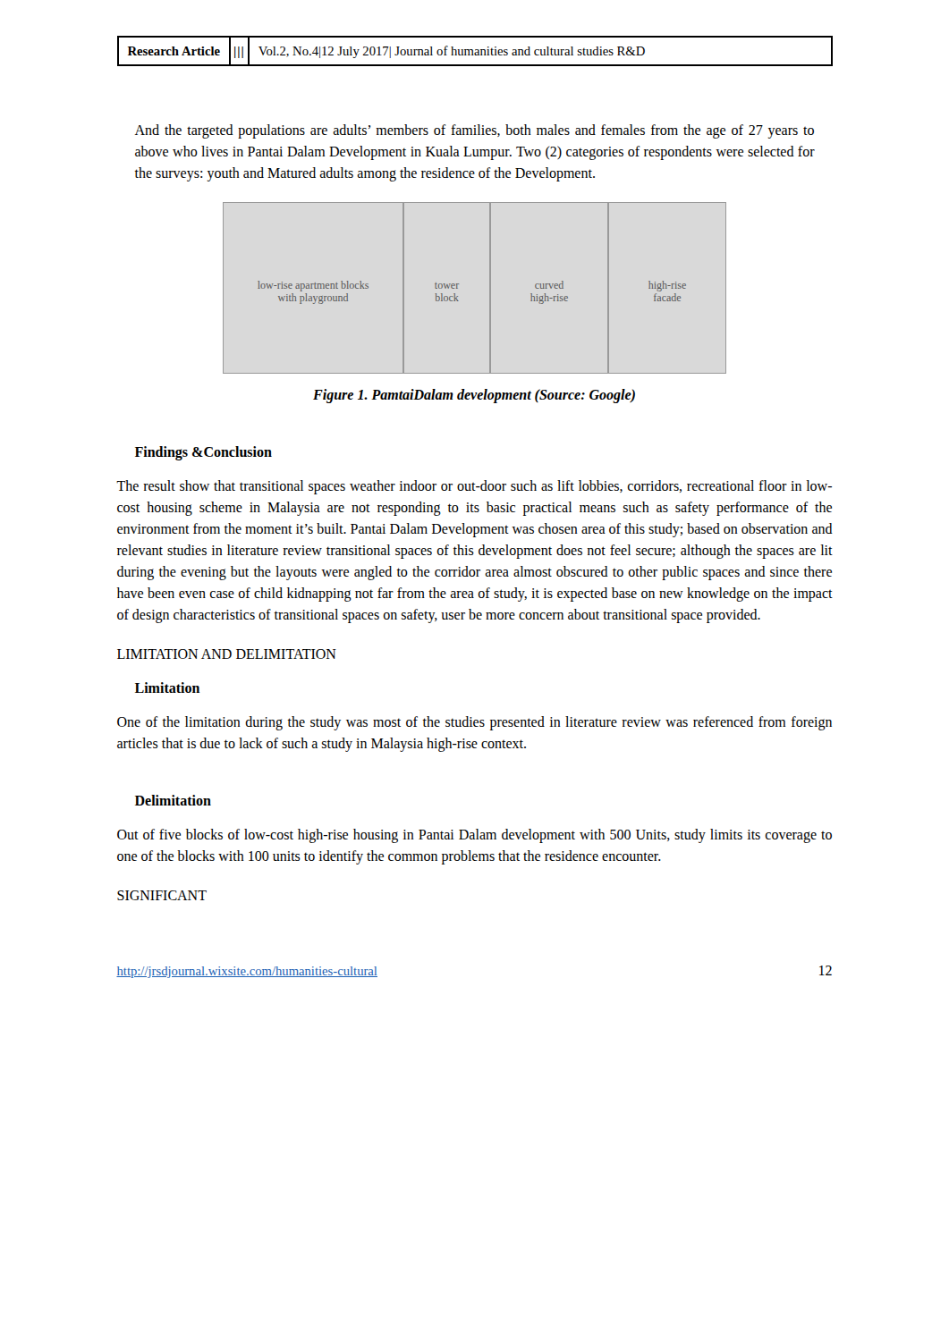Research Article
|||
Vol.2, No.4|12 July 2017| Journal of humanities and cultural studies R&D
And the targeted populations are adults’ members of families, both males and females from the age of 27 years to above who lives in Pantai Dalam Development in Kuala Lumpur. Two (2) categories of respondents were selected for the surveys: youth and Matured adults among the residence of the Development.
low-rise apartment blocks
with playground
tower
block
curved
high-rise
high-rise
facade
Figure 1. PamtaiDalam development (Source: Google)
Findings &Conclusion
The result show that transitional spaces weather indoor or out-door such as lift lobbies, corridors, recreational floor in low-cost housing scheme in Malaysia are not responding to its basic practical means such as safety performance of the environment from the moment it’s built. Pantai Dalam Development was chosen area of this study; based on observation and relevant studies in literature review transitional spaces of this development does not feel secure; although the spaces are lit during the evening but the layouts were angled to the corridor area almost obscured to other public spaces and since there have been even case of child kidnapping not far from the area of study, it is expected base on new knowledge on the impact of design characteristics of transitional spaces on safety, user be more concern about transitional space provided.
LIMITATION AND DELIMITATION
Limitation
One of the limitation during the study was most of the studies presented in literature review was referenced from foreign articles that is due to lack of such a study in Malaysia high-rise context.
Delimitation
Out of five blocks of low-cost high-rise housing in Pantai Dalam development with 500 Units, study limits its coverage to one of the blocks with 100 units to identify the common problems that the residence encounter.
SIGNIFICANT
http://jrsdjournal.wixsite.com/humanities-cultural 12